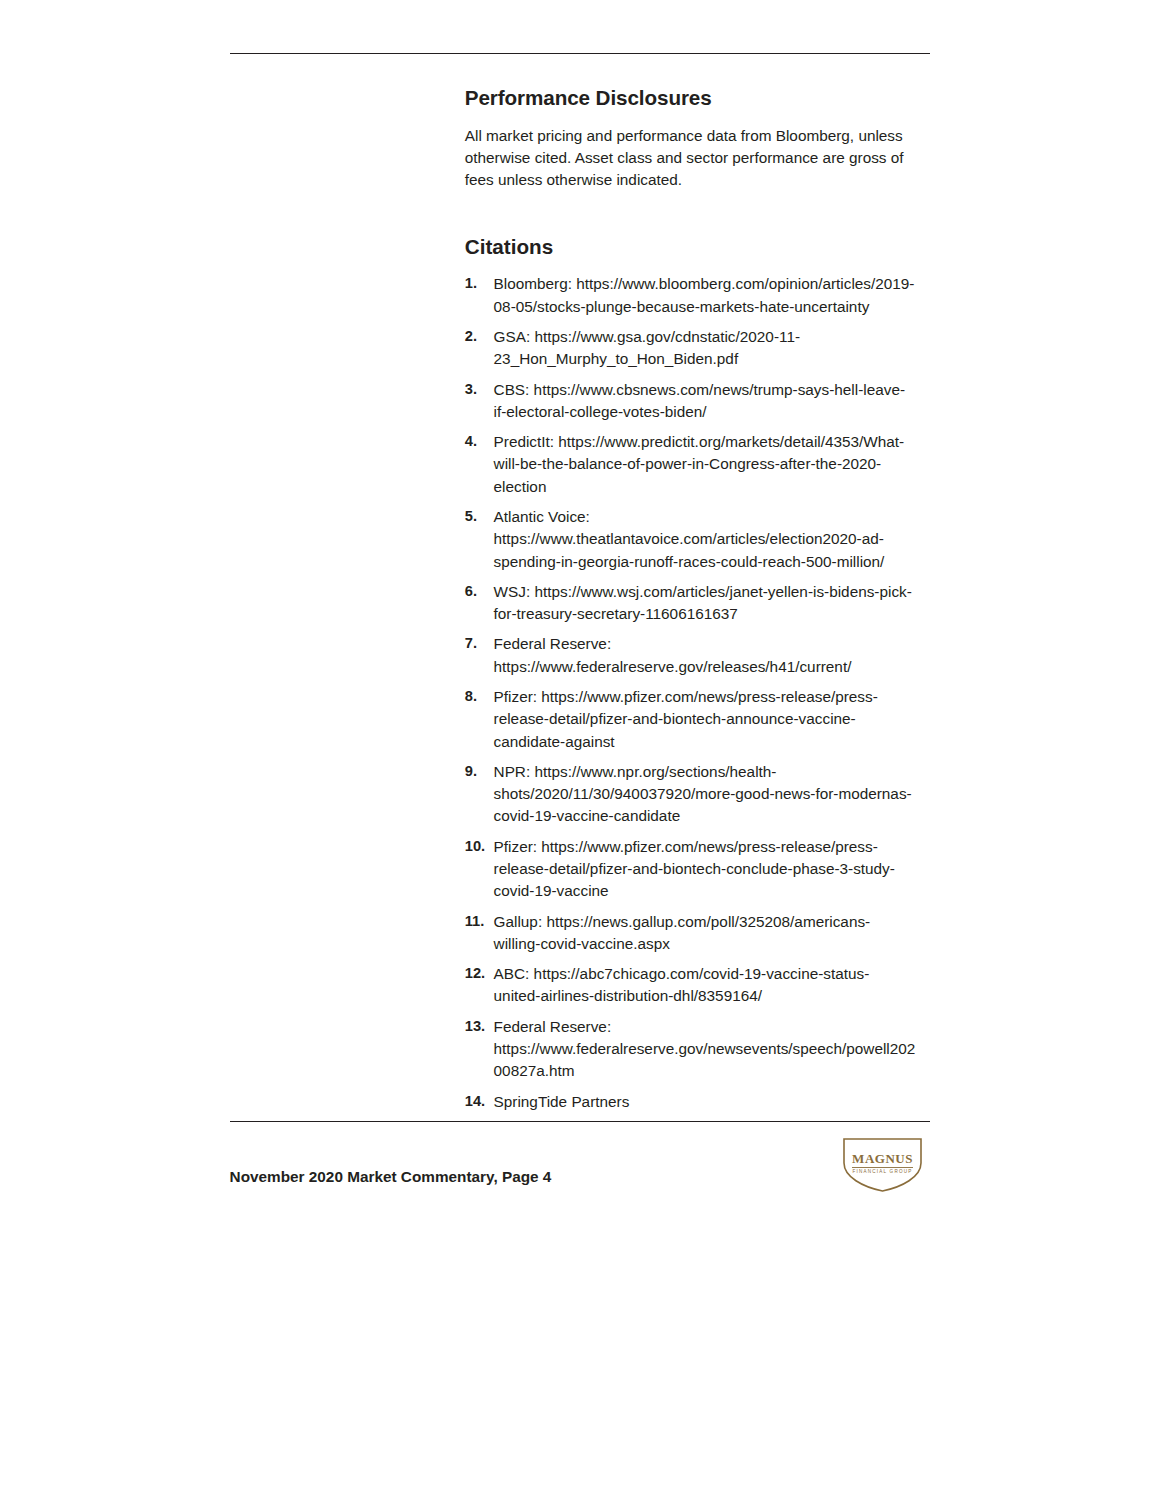Performance Disclosures
All market pricing and performance data from Bloomberg, unless otherwise cited. Asset class and sector performance are gross of fees unless otherwise indicated.
Citations
Bloomberg: https://www.bloomberg.com/opinion/articles/2019-08-05/stocks-plunge-because-markets-hate-uncertainty
GSA: https://www.gsa.gov/cdnstatic/2020-11-23_Hon_Murphy_to_Hon_Biden.pdf
CBS: https://www.cbsnews.com/news/trump-says-hell-leave-if-electoral-college-votes-biden/
PredictIt: https://www.predictit.org/markets/detail/4353/What-will-be-the-balance-of-power-in-Congress-after-the-2020-election
Atlantic Voice: https://www.theatlantavoice.com/articles/election2020-ad-spending-in-georgia-runoff-races-could-reach-500-million/
WSJ: https://www.wsj.com/articles/janet-yellen-is-bidens-pick-for-treasury-secretary-11606161637
Federal Reserve: https://www.federalreserve.gov/releases/h41/current/
Pfizer: https://www.pfizer.com/news/press-release/press-release-detail/pfizer-and-biontech-announce-vaccine-candidate-against
NPR: https://www.npr.org/sections/health-shots/2020/11/30/940037920/more-good-news-for-modernas-covid-19-vaccine-candidate
Pfizer: https://www.pfizer.com/news/press-release/press-release-detail/pfizer-and-biontech-conclude-phase-3-study-covid-19-vaccine
Gallup: https://news.gallup.com/poll/325208/americans-willing-covid-vaccine.aspx
ABC: https://abc7chicago.com/covid-19-vaccine-status-united-airlines-distribution-dhl/8359164/
Federal Reserve: https://www.federalreserve.gov/newsevents/speech/powell20200827a.htm
SpringTide Partners
November 2020 Market Commentary, Page 4
MAGNUS FINANCIAL GROUP